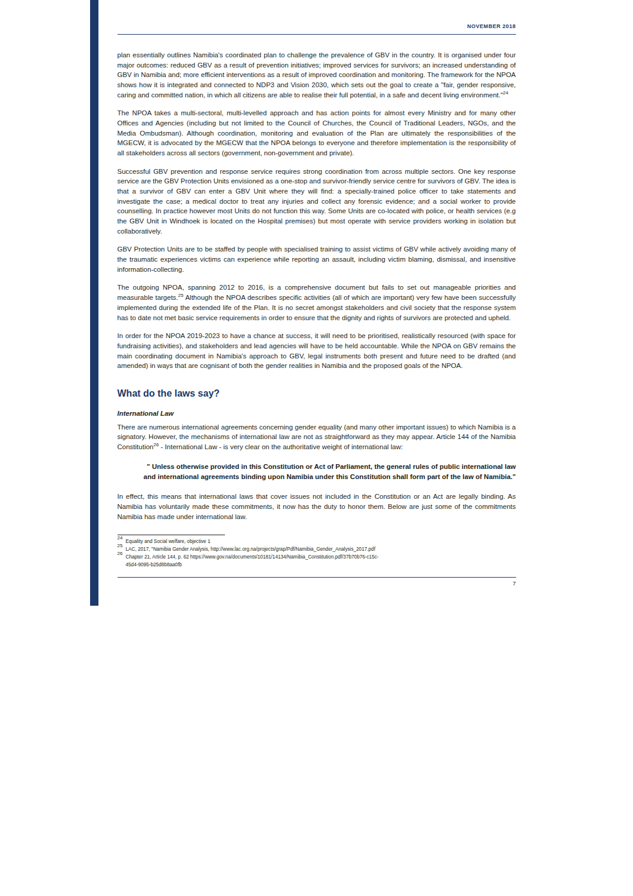NOVEMBER 2018
plan essentially outlines Namibia's coordinated plan to challenge the prevalence of GBV in the country. It is organised under four major outcomes: reduced GBV as a result of prevention initiatives; improved services for survivors; an increased understanding of GBV in Namibia and; more efficient interventions as a result of improved coordination and monitoring. The framework for the NPOA shows how it is integrated and connected to NDP3 and Vision 2030, which sets out the goal to create a "fair, gender responsive, caring and committed nation, in which all citizens are able to realise their full potential, in a safe and decent living environment."24
The NPOA takes a multi-sectoral, multi-levelled approach and has action points for almost every Ministry and for many other Offices and Agencies (including but not limited to the Council of Churches, the Council of Traditional Leaders, NGOs, and the Media Ombudsman). Although coordination, monitoring and evaluation of the Plan are ultimately the responsibilities of the MGECW, it is advocated by the MGECW that the NPOA belongs to everyone and therefore implementation is the responsibility of all stakeholders across all sectors (government, non-government and private).
Successful GBV prevention and response service requires strong coordination from across multiple sectors. One key response service are the GBV Protection Units envisioned as a one-stop and survivor-friendly service centre for survivors of GBV. The idea is that a survivor of GBV can enter a GBV Unit where they will find: a specially-trained police officer to take statements and investigate the case; a medical doctor to treat any injuries and collect any forensic evidence; and a social worker to provide counselling. In practice however most Units do not function this way. Some Units are co-located with police, or health services (e.g the GBV Unit in Windhoek is located on the Hospital premises) but most operate with service providers working in isolation but collaboratively.
GBV Protection Units are to be staffed by people with specialised training to assist victims of GBV while actively avoiding many of the traumatic experiences victims can experience while reporting an assault, including victim blaming, dismissal, and insensitive information-collecting.
The outgoing NPOA, spanning 2012 to 2016, is a comprehensive document but fails to set out manageable priorities and measurable targets.25 Although the NPOA describes specific activities (all of which are important) very few have been successfully implemented during the extended life of the Plan. It is no secret amongst stakeholders and civil society that the response system has to date not met basic service requirements in order to ensure that the dignity and rights of survivors are protected and upheld.
In order for the NPOA 2019-2023 to have a chance at success, it will need to be prioritised, realistically resourced (with space for fundraising activities), and stakeholders and lead agencies will have to be held accountable. While the NPOA on GBV remains the main coordinating document in Namibia's approach to GBV, legal instruments both present and future need to be drafted (and amended) in ways that are cognisant of both the gender realities in Namibia and the proposed goals of the NPOA.
What do the laws say?
International Law
There are numerous international agreements concerning gender equality (and many other important issues) to which Namibia is a signatory. However, the mechanisms of international law are not as straightforward as they may appear. Article 144 of the Namibia Constitution26 - International Law - is very clear on the authoritative weight of international law:
" Unless otherwise provided in this Constitution or Act of Parliament, the general rules of public international law and international agreements binding upon Namibia under this Constitution shall form part of the law of Namibia."
In effect, this means that international laws that cover issues not included in the Constitution or an Act are legally binding. As Namibia has voluntarily made these commitments, it now has the duty to honor them. Below are just some of the commitments Namibia has made under international law.
24Equality and Social welfare, objective 1
25LAC, 2017, "Namibia Gender Analysis, http://www.lac.org.na/projects/grap/Pdf/Namibia_Gender_Analysis_2017.pdf
26Chapter 21, Article 144, p. 62 https://www.gov.na/documents/10181/14134/Namibia_Constitution.pdf/37b70b76-c15c-
45d4-9095-b25d8b8aa0fb
7